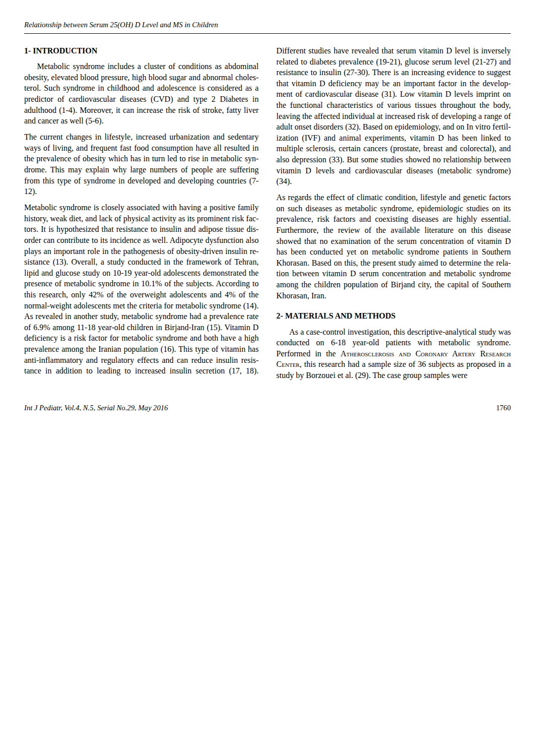Relationship between Serum 25(OH) D Level and MS in Children
1- INTRODUCTION
Metabolic syndrome includes a cluster of conditions as abdominal obesity, elevated blood pressure, high blood sugar and abnormal cholesterol. Such syndrome in childhood and adolescence is considered as a predictor of cardiovascular diseases (CVD) and type 2 Diabetes in adulthood (1-4). Moreover, it can increase the risk of stroke, fatty liver and cancer as well (5-6).
The current changes in lifestyle, increased urbanization and sedentary ways of living, and frequent fast food consumption have all resulted in the prevalence of obesity which has in turn led to rise in metabolic syndrome. This may explain why large numbers of people are suffering from this type of syndrome in developed and developing countries (7-12).
Metabolic syndrome is closely associated with having a positive family history, weak diet, and lack of physical activity as its prominent risk factors. It is hypothesized that resistance to insulin and adipose tissue disorder can contribute to its incidence as well. Adipocyte dysfunction also plays an important role in the pathogenesis of obesity-driven insulin resistance (13). Overall, a study conducted in the framework of Tehran, lipid and glucose study on 10-19 year-old adolescents demonstrated the presence of metabolic syndrome in 10.1% of the subjects. According to this research, only 42% of the overweight adolescents and 4% of the normal-weight adolescents met the criteria for metabolic syndrome (14). As revealed in another study, metabolic syndrome had a prevalence rate of 6.9% among 11-18 year-old children in Birjand-Iran (15). Vitamin D deficiency is a risk factor for metabolic syndrome and both have a high prevalence among the Iranian population (16). This type of vitamin has anti-inflammatory and regulatory effects and can reduce insulin resistance in addition to leading to increased insulin secretion (17, 18). Different studies have revealed that serum vitamin D level is inversely related to diabetes prevalence (19-21), glucose serum level (21-27) and resistance to insulin (27-30). There is an increasing evidence to suggest that vitamin D deficiency may be an important factor in the development of cardiovascular disease (31). Low vitamin D levels imprint on the functional characteristics of various tissues throughout the body, leaving the affected individual at increased risk of developing a range of adult onset disorders (32). Based on epidemiology, and on In vitro fertilization (IVF) and animal experiments, vitamin D has been linked to multiple sclerosis, certain cancers (prostate, breast and colorectal), and also depression (33). But some studies showed no relationship between vitamin D levels and cardiovascular diseases (metabolic syndrome) (34).
As regards the effect of climatic condition, lifestyle and genetic factors on such diseases as metabolic syndrome, epidemiologic studies on its prevalence, risk factors and coexisting diseases are highly essential. Furthermore, the review of the available literature on this disease showed that no examination of the serum concentration of vitamin D has been conducted yet on metabolic syndrome patients in Southern Khorasan. Based on this, the present study aimed to determine the relation between vitamin D serum concentration and metabolic syndrome among the children population of Birjand city, the capital of Southern Khorasan, Iran.
2- MATERIALS AND METHODS
As a case-control investigation, this descriptive-analytical study was conducted on 6-18 year-old patients with metabolic syndrome. Performed in the Atherosclerosis and Coronary Artery Research Center, this research had a sample size of 36 subjects as proposed in a study by Borzouei et al. (29). The case group samples were
Int J Pediatr, Vol.4, N.5, Serial No.29, May 2016 1760